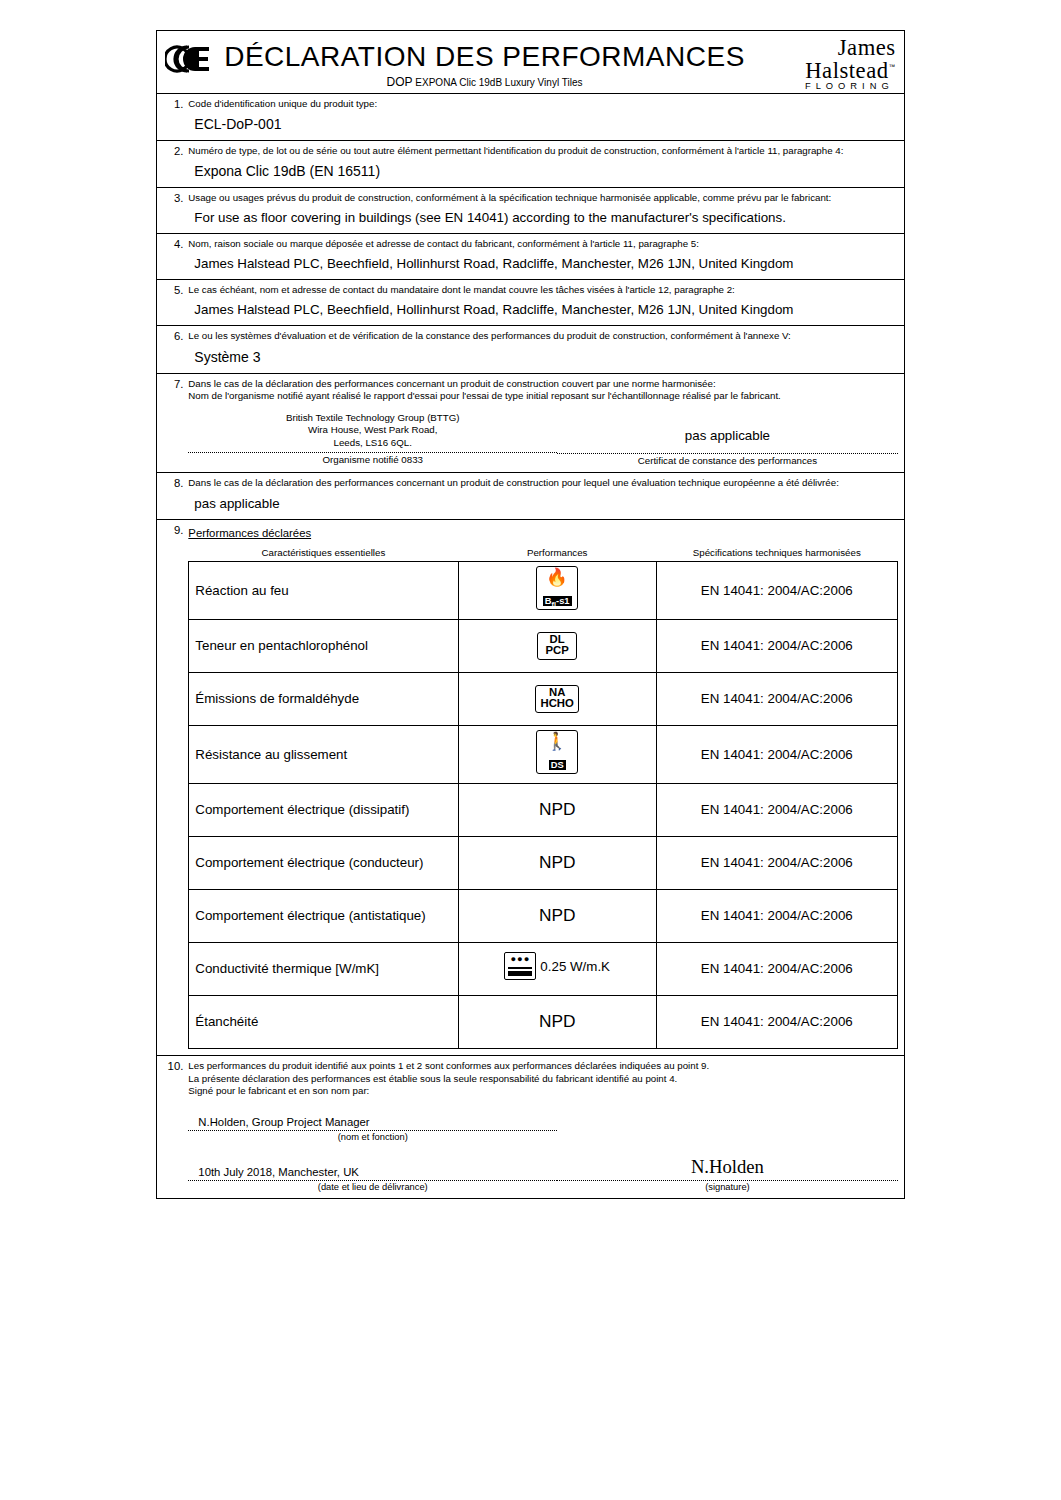DÉCLARATION DES PERFORMANCES
DOP EXPONA Clic 19dB Luxury Vinyl Tiles
James Halstead™
FLOORING
1.
Code d'identification unique du produit type:
ECL-DoP-001
2.
Numéro de type, de lot ou de série ou tout autre élément permettant l'identification du produit de construction, conformément à l'article 11, paragraphe 4:
Expona Clic 19dB (EN 16511)
3.
Usage ou usages prévus du produit de construction, conformément à la spécification technique harmonisée applicable, comme prévu par le fabricant:
For use as floor covering in buildings (see EN 14041) according to the manufacturer's specifications.
4.
Nom, raison sociale ou marque déposée et adresse de contact du fabricant, conformément à l'article 11, paragraphe 5:
James Halstead PLC, Beechfield, Hollinhurst Road, Radcliffe, Manchester, M26 1JN, United Kingdom
5.
Le cas échéant, nom et adresse de contact du mandataire dont le mandat couvre les tâches visées à l'article 12, paragraphe 2:
James Halstead PLC, Beechfield, Hollinhurst Road, Radcliffe, Manchester, M26 1JN, United Kingdom
6.
Le ou les systèmes d'évaluation et de vérification de la constance des performances du produit de construction, conformément à l'annexe V:
Système 3
7.
Dans le cas de la déclaration des performances concernant un produit de construction couvert par une norme harmonisée:
Nom de l'organisme notifié ayant réalisé le rapport d'essai pour l'essai de type initial reposant sur l'échantillonnage réalisé par le fabricant.
British Textile Technology Group (BTTG)
Wira House, West Park Road,
Leeds, LS16 6QL.
Organisme notifié 0833
pas applicable
Certificat de constance des performances
8.
Dans le cas de la déclaration des performances concernant un produit de construction pour lequel une évaluation technique européenne a été délivrée:
pas applicable
9.
Performances déclarées
| Caractéristiques essentielles | Performances | Spécifications techniques harmonisées |
| --- | --- | --- |
| Réaction au feu | 🔥 B fl -s1 | EN 14041: 2004/AC:2006 |
| Teneur en pentachlorophénol | DL PCP | EN 14041: 2004/AC:2006 |
| Émissions de formaldéhyde | NA HCHO | EN 14041: 2004/AC:2006 |
| Résistance au glissement | 🚶 DS | EN 14041: 2004/AC:2006 |
| Comportement électrique (dissipatif) | NPD | EN 14041: 2004/AC:2006 |
| Comportement électrique (conducteur) | NPD | EN 14041: 2004/AC:2006 |
| Comportement électrique (antistatique) | NPD | EN 14041: 2004/AC:2006 |
| Conductivité thermique [W/mK] | ●●● 0.25 W/m.K | EN 14041: 2004/AC:2006 |
| Étanchéité | NPD | EN 14041: 2004/AC:2006 |
10.
Les performances du produit identifié aux points 1 et 2 sont conformes aux performances déclarées indiquées au point 9.
La présente déclaration des performances est établie sous la seule responsabilité du fabricant identifié au point 4.
Signé pour le fabricant et en son nom par:
N.Holden, Group Project Manager
(nom et fonction)
10th July 2018, Manchester, UK
(date et lieu de délivrance)
N.Holden
(signature)